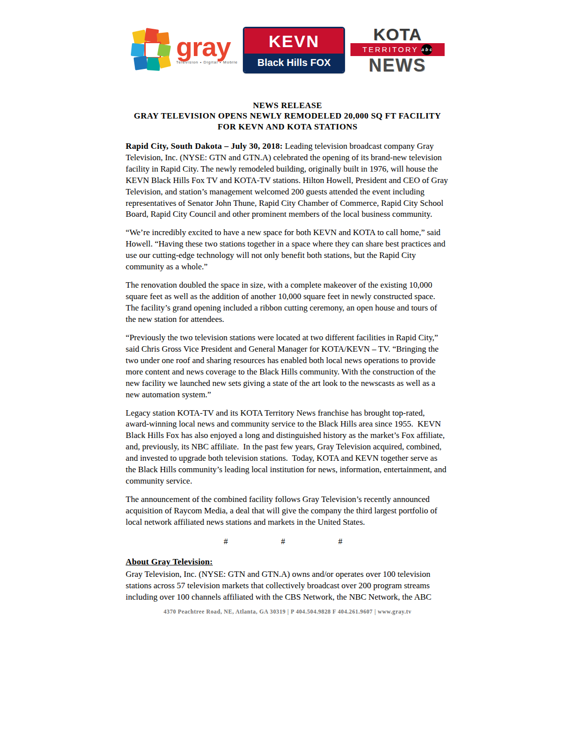gray
Television • Digital • Mobile
KEVN
Black Hills FOX
KOTA
TERRITORY abc
NEWS
NEWS RELEASE GRAY TELEVISION OPENS NEWLY REMODELED 20,000 SQ FT FACILITY FOR KEVN AND KOTA STATIONS
Rapid City, South Dakota – July 30, 2018: Leading television broadcast company Gray Television, Inc. (NYSE: GTN and GTN.A) celebrated the opening of its brand-new television facility in Rapid City. The newly remodeled building, originally built in 1976, will house the KEVN Black Hills Fox TV and KOTA-TV stations. Hilton Howell, President and CEO of Gray Television, and station’s management welcomed 200 guests attended the event including representatives of Senator John Thune, Rapid City Chamber of Commerce, Rapid City School Board, Rapid City Council and other prominent members of the local business community.
“We’re incredibly excited to have a new space for both KEVN and KOTA to call home,” said Howell. “Having these two stations together in a space where they can share best practices and use our cutting-edge technology will not only benefit both stations, but the Rapid City community as a whole.”
The renovation doubled the space in size, with a complete makeover of the existing 10,000 square feet as well as the addition of another 10,000 square feet in newly constructed space. The facility’s grand opening included a ribbon cutting ceremony, an open house and tours of the new station for attendees.
“Previously the two television stations were located at two different facilities in Rapid City,” said Chris Gross Vice President and General Manager for KOTA/KEVN – TV. “Bringing the two under one roof and sharing resources has enabled both local news operations to provide more content and news coverage to the Black Hills community. With the construction of the new facility we launched new sets giving a state of the art look to the newscasts as well as a new automation system.”
Legacy station KOTA-TV and its KOTA Territory News franchise has brought top-rated, award-winning local news and community service to the Black Hills area since 1955. KEVN Black Hills Fox has also enjoyed a long and distinguished history as the market’s Fox affiliate, and, previously, its NBC affiliate. In the past few years, Gray Television acquired, combined, and invested to upgrade both television stations. Today, KOTA and KEVN together serve as the Black Hills community’s leading local institution for news, information, entertainment, and community service.
The announcement of the combined facility follows Gray Television’s recently announced acquisition of Raycom Media, a deal that will give the company the third largest portfolio of local network affiliated news stations and markets in the United States.
# # #
About Gray Television:
Gray Television, Inc. (NYSE: GTN and GTN.A) owns and/or operates over 100 television stations across 57 television markets that collectively broadcast over 200 program streams including over 100 channels affiliated with the CBS Network, the NBC Network, the ABC
4370 Peachtree Road, NE, Atlanta, GA 30319 | P 404.504.9828 F 404.261.9607 | www.gray.tv